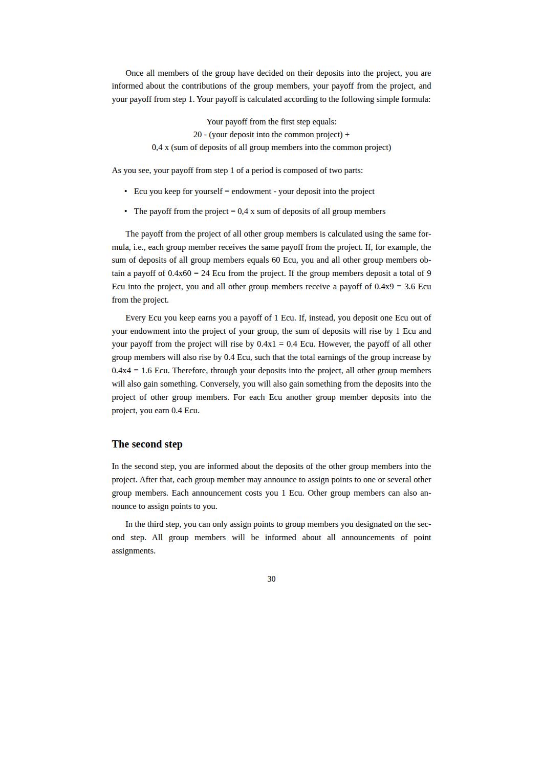Once all members of the group have decided on their deposits into the project, you are informed about the contributions of the group members, your payoff from the project, and your payoff from step 1. Your payoff is calculated according to the following simple formula:
Your payoff from the first step equals:
20 - (your deposit into the common project) +
0,4 x (sum of deposits of all group members into the common project)
As you see, your payoff from step 1 of a period is composed of two parts:
Ecu you keep for yourself = endowment - your deposit into the project
The payoff from the project = 0,4 x sum of deposits of all group members
The payoff from the project of all other group members is calculated using the same formula, i.e., each group member receives the same payoff from the project. If, for example, the sum of deposits of all group members equals 60 Ecu, you and all other group members obtain a payoff of 0.4x60 = 24 Ecu from the project. If the group members deposit a total of 9 Ecu into the project, you and all other group members receive a payoff of 0.4x9 = 3.6 Ecu from the project.
Every Ecu you keep earns you a payoff of 1 Ecu. If, instead, you deposit one Ecu out of your endowment into the project of your group, the sum of deposits will rise by 1 Ecu and your payoff from the project will rise by 0.4x1 = 0.4 Ecu. However, the payoff of all other group members will also rise by 0.4 Ecu, such that the total earnings of the group increase by 0.4x4 = 1.6 Ecu. Therefore, through your deposits into the project, all other group members will also gain something. Conversely, you will also gain something from the deposits into the project of other group members. For each Ecu another group member deposits into the project, you earn 0.4 Ecu.
The second step
In the second step, you are informed about the deposits of the other group members into the project. After that, each group member may announce to assign points to one or several other group members. Each announcement costs you 1 Ecu. Other group members can also announce to assign points to you.
In the third step, you can only assign points to group members you designated on the second step. All group members will be informed about all announcements of point assignments.
30